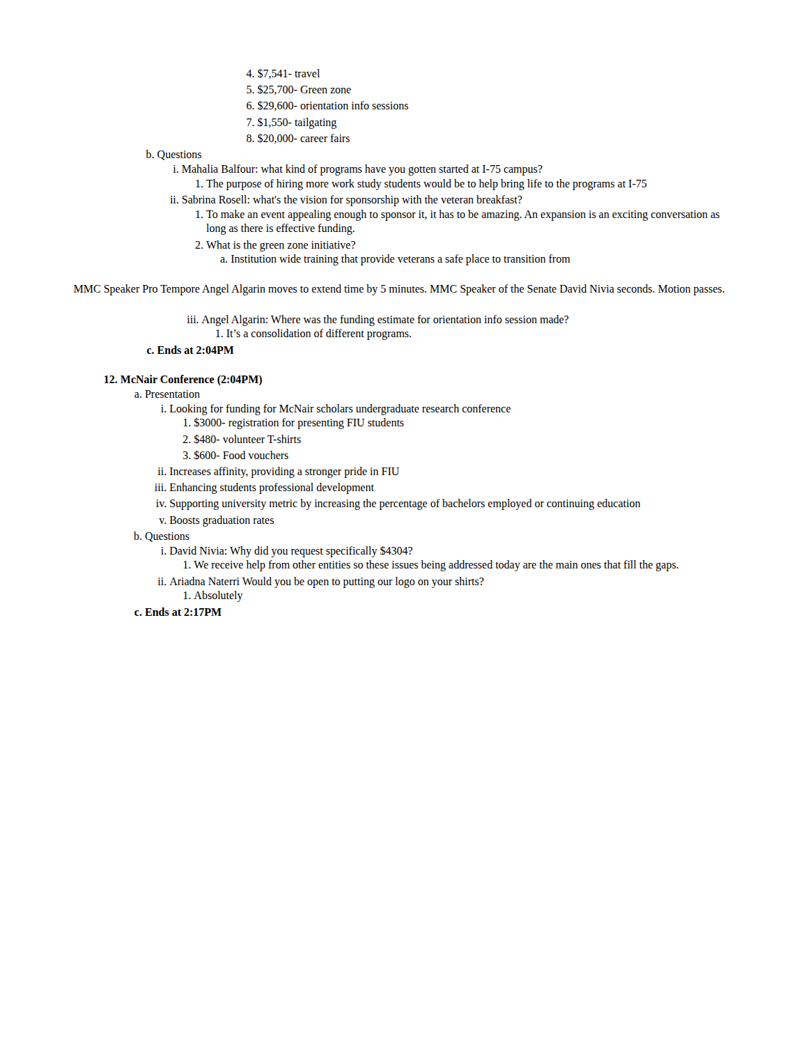$7,541- travel
$25,700- Green zone
$29,600- orientation info sessions
$1,550- tailgating
$20,000- career fairs
Questions
Mahalia Balfour: what kind of programs have you gotten started at I-75 campus?
The purpose of hiring more work study students would be to help bring life to the programs at I-75
Sabrina Rosell: what's the vision for sponsorship with the veteran breakfast?
To make an event appealing enough to sponsor it, it has to be amazing. An expansion is an exciting conversation as long as there is effective funding.
What is the green zone initiative?
Institution wide training that provide veterans a safe place to transition from
MMC Speaker Pro Tempore Angel Algarin moves to extend time by 5 minutes. MMC Speaker of the Senate David Nivia seconds. Motion passes.
Angel Algarin: Where was the funding estimate for orientation info session made?
It’s a consolidation of different programs.
Ends at 2:04PM
McNair Conference (2:04PM)
Presentation
Looking for funding for McNair scholars undergraduate research conference
$3000- registration for presenting FIU students
$480- volunteer T-shirts
$600- Food vouchers
Increases affinity, providing a stronger pride in FIU
Enhancing students professional development
Supporting university metric by increasing the percentage of bachelors employed or continuing education
Boosts graduation rates
Questions
David Nivia: Why did you request specifically $4304?
We receive help from other entities so these issues being addressed today are the main ones that fill the gaps.
Ariadna Naterri Would you be open to putting our logo on your shirts?
Absolutely
Ends at 2:17PM